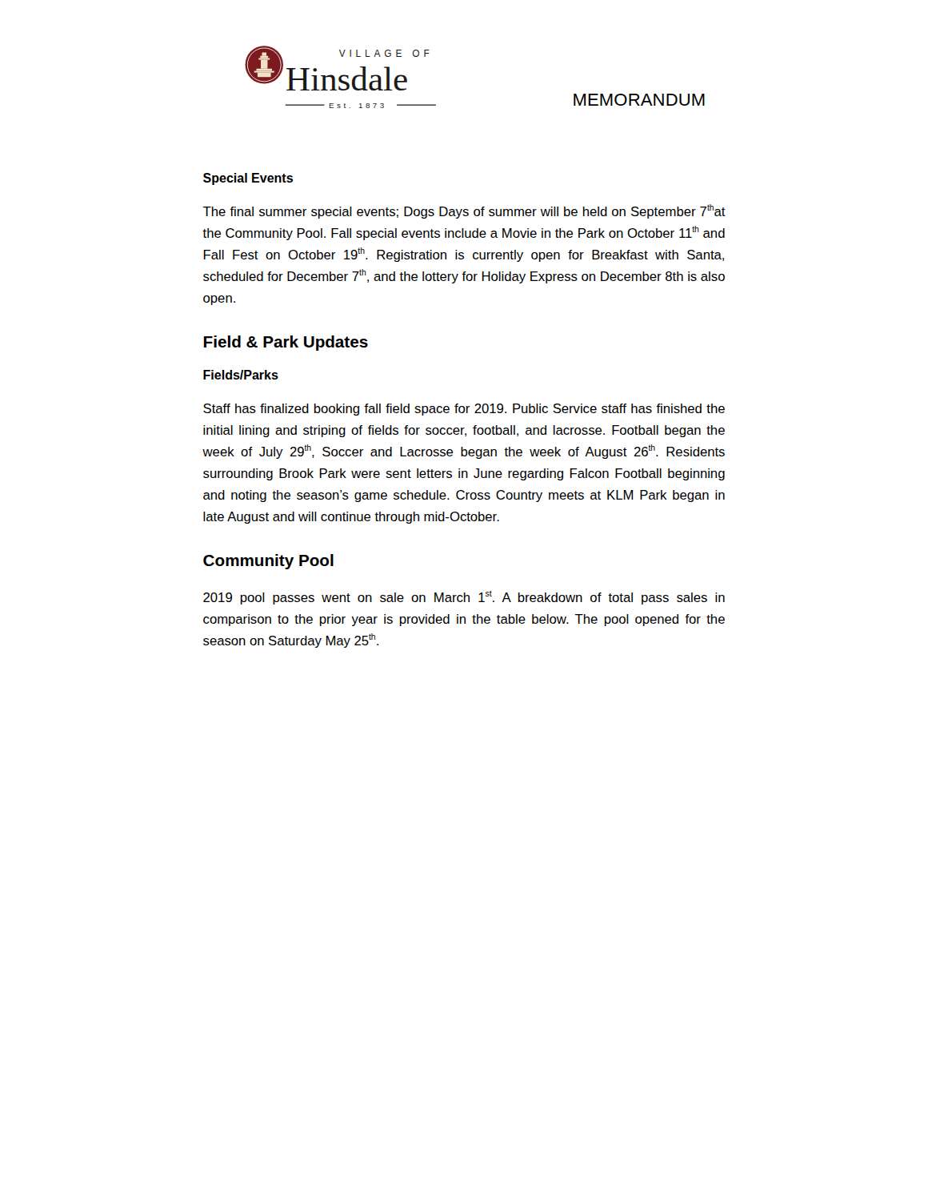VILLAGE OF Hinsdale Est. 1873
MEMORANDUM
Special Events
The final summer special events; Dogs Days of summer will be held on September 7that the Community Pool. Fall special events include a Movie in the Park on October 11th and Fall Fest on October 19th. Registration is currently open for Breakfast with Santa, scheduled for December 7th, and the lottery for Holiday Express on December 8th is also open.
Field & Park Updates
Fields/Parks
Staff has finalized booking fall field space for 2019. Public Service staff has finished the initial lining and striping of fields for soccer, football, and lacrosse. Football began the week of July 29th, Soccer and Lacrosse began the week of August 26th. Residents surrounding Brook Park were sent letters in June regarding Falcon Football beginning and noting the season’s game schedule. Cross Country meets at KLM Park began in late August and will continue through mid-October.
Community Pool
2019 pool passes went on sale on March 1st. A breakdown of total pass sales in comparison to the prior year is provided in the table below. The pool opened for the season on Saturday May 25th.